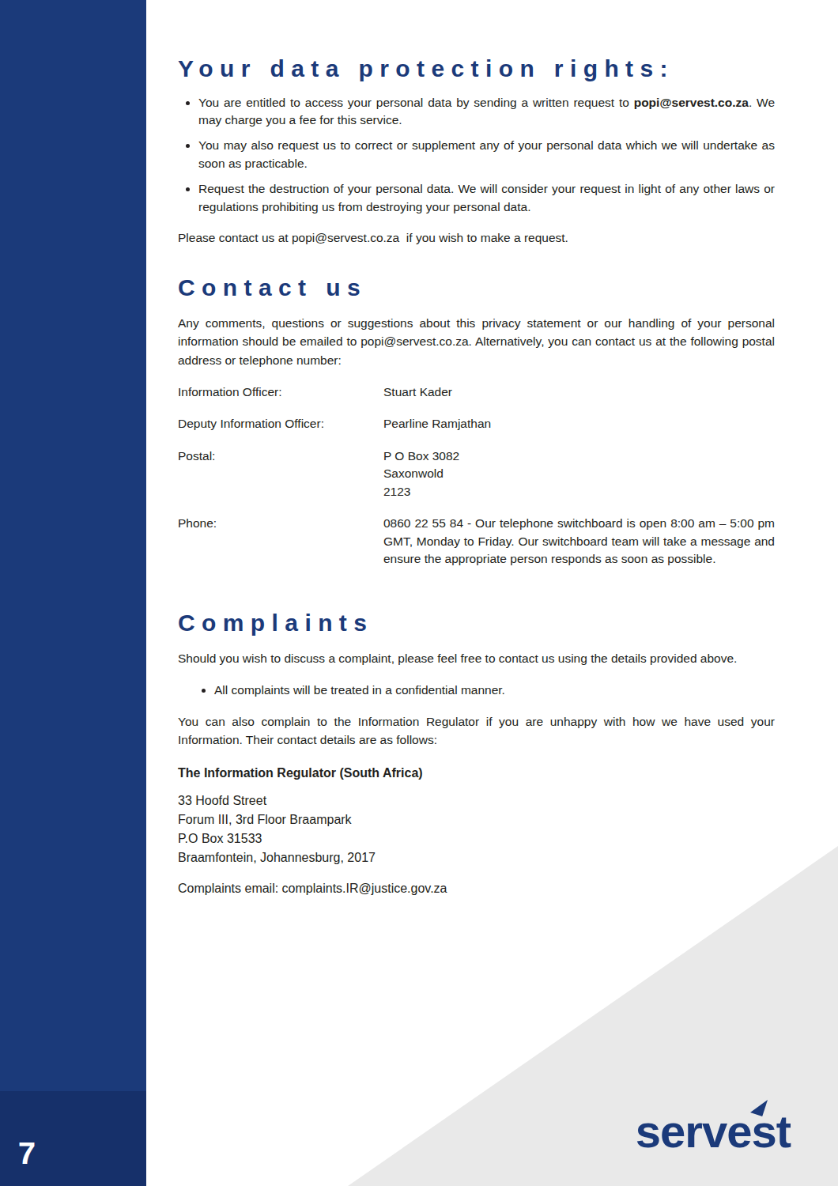Your data protection rights:
You are entitled to access your personal data by sending a written request to popi@servest.co.za. We may charge you a fee for this service.
You may also request us to correct or supplement any of your personal data which we will undertake as soon as practicable.
Request the destruction of your personal data. We will consider your request in light of any other laws or regulations prohibiting us from destroying your personal data.
Please contact us at popi@servest.co.za if you wish to make a request.
Contact us
Any comments, questions or suggestions about this privacy statement or our handling of your personal information should be emailed to popi@servest.co.za. Alternatively, you can contact us at the following postal address or telephone number:
| Information Officer: | Stuart Kader |
| Deputy Information Officer: | Pearline Ramjathan |
| Postal: | P O Box 3082 Saxonwold 2123 |
| Phone: | 0860 22 55 84 - Our telephone switchboard is open 8:00 am – 5:00 pm GMT, Monday to Friday. Our switchboard team will take a message and ensure the appropriate person responds as soon as possible. |
Complaints
Should you wish to discuss a complaint, please feel free to contact us using the details provided above.
All complaints will be treated in a confidential manner.
You can also complain to the Information Regulator if you are unhappy with how we have used your Information. Their contact details are as follows:
The Information Regulator (South Africa)
33 Hoofd Street
Forum III, 3rd Floor Braampark
P.O Box 31533
Braamfontein, Johannesburg, 2017
Complaints email: complaints.IR@justice.gov.za
7
servest